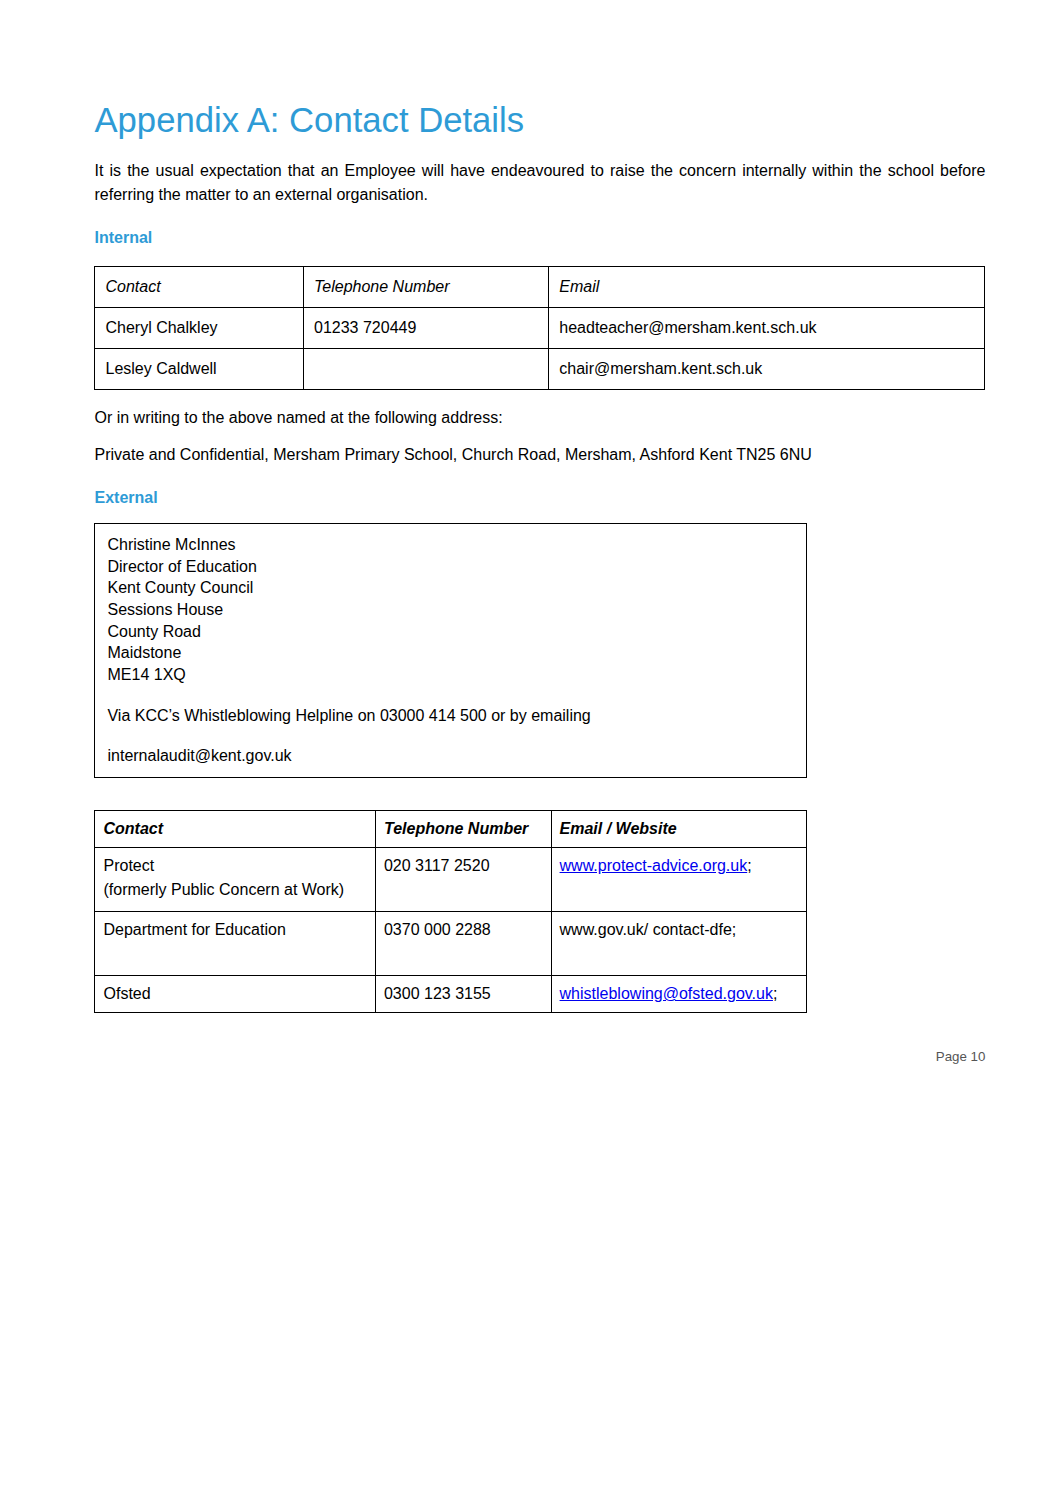Appendix A: Contact Details
It is the usual expectation that an Employee will have endeavoured to raise the concern internally within the school before referring the matter to an external organisation.
Internal
| Contact | Telephone Number | Email |
| Cheryl Chalkley | 01233 720449 | headteacher@mersham.kent.sch.uk |
| Lesley Caldwell | | chair@mersham.kent.sch.uk |
Or in writing to the above named at the following address:
Private and Confidential, Mersham Primary School, Church Road, Mersham, Ashford Kent TN25 6NU
External
| Christine McInnes Director of Education Kent County Council Sessions House County Road Maidstone ME14 1XQ Via KCC’s Whistleblowing Helpline on 03000 414 500 or by emailing internalaudit@kent.gov.uk |
| Contact | Telephone Number | Email / Website |
| --- | --- | --- |
| Protect (formerly Public Concern at Work) | 020 3117 2520 | www.protect-advice.org.uk ; |
| Department for Education | 0370 000 2288 | www.gov.uk/ contact-dfe; |
| Ofsted | 0300 123 3155 | whistleblowing@ofsted.gov.uk ; |
Page 10